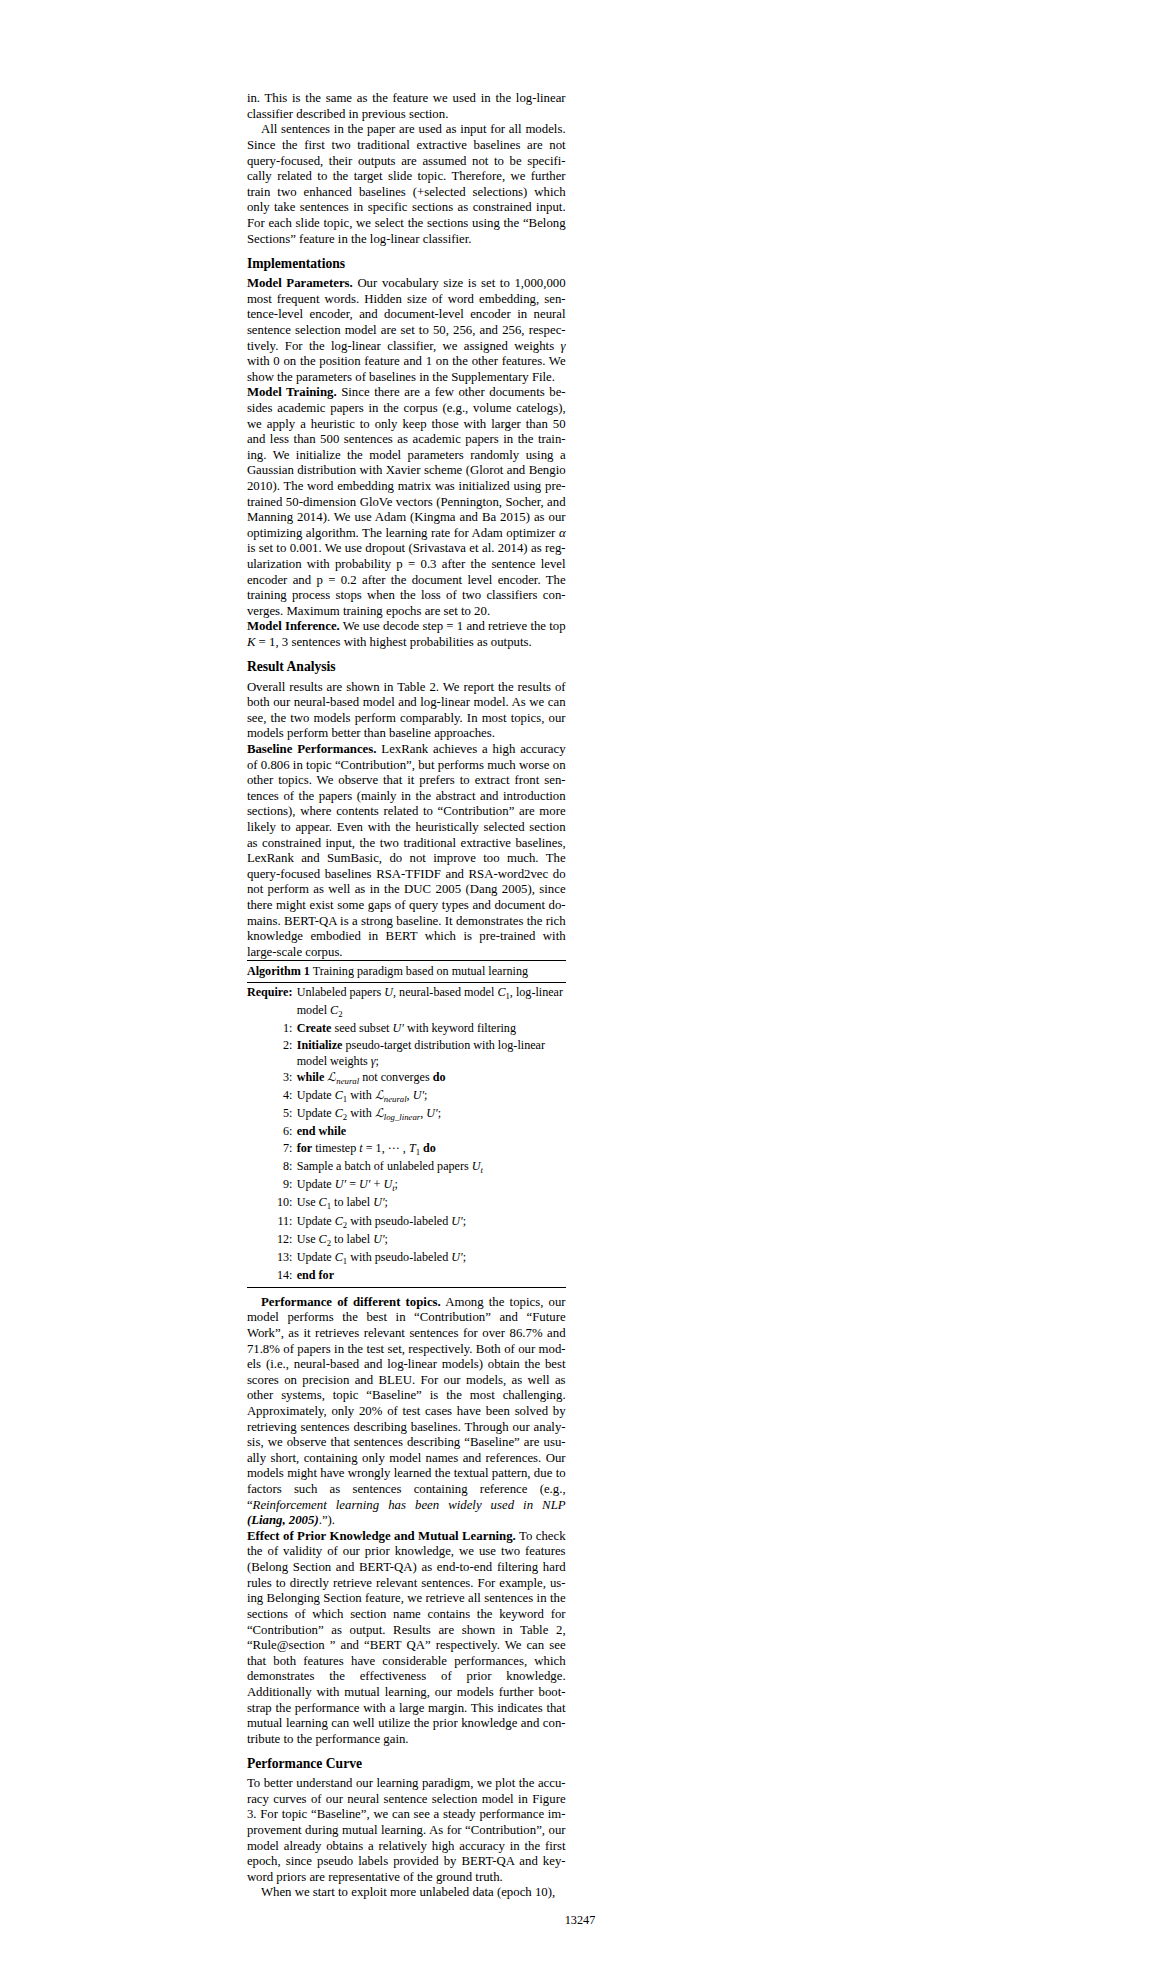in. This is the same as the feature we used in the log-linear classifier described in previous section.
All sentences in the paper are used as input for all models. Since the first two traditional extractive baselines are not query-focused, their outputs are assumed not to be specifically related to the target slide topic. Therefore, we further train two enhanced baselines (+selected selections) which only take sentences in specific sections as constrained input. For each slide topic, we select the sections using the “Belong Sections” feature in the log-linear classifier.
Implementations
Model Parameters. Our vocabulary size is set to 1,000,000 most frequent words. Hidden size of word embedding, sentence-level encoder, and document-level encoder in neural sentence selection model are set to 50, 256, and 256, respectively. For the log-linear classifier, we assigned weights γ with 0 on the position feature and 1 on the other features. We show the parameters of baselines in the Supplementary File.
Model Training. Since there are a few other documents besides academic papers in the corpus (e.g., volume catelogs), we apply a heuristic to only keep those with larger than 50 and less than 500 sentences as academic papers in the training. We initialize the model parameters randomly using a Gaussian distribution with Xavier scheme (Glorot and Bengio 2010). The word embedding matrix was initialized using pre-trained 50-dimension GloVe vectors (Pennington, Socher, and Manning 2014). We use Adam (Kingma and Ba 2015) as our optimizing algorithm. The learning rate for Adam optimizer α is set to 0.001. We use dropout (Srivastava et al. 2014) as regularization with probability p = 0.3 after the sentence level encoder and p = 0.2 after the document level encoder. The training process stops when the loss of two classifiers converges. Maximum training epochs are set to 20.
Model Inference. We use decode step = 1 and retrieve the top K = 1, 3 sentences with highest probabilities as outputs.
Result Analysis
Overall results are shown in Table 2. We report the results of both our neural-based model and log-linear model. As we can see, the two models perform comparably. In most topics, our models perform better than baseline approaches.
Baseline Performances. LexRank achieves a high accuracy of 0.806 in topic “Contribution”, but performs much worse on other topics. We observe that it prefers to extract front sentences of the papers (mainly in the abstract and introduction sections), where contents related to “Contribution” are more likely to appear. Even with the heuristically selected section as constrained input, the two traditional extractive baselines, LexRank and SumBasic, do not improve too much. The query-focused baselines RSA-TFIDF and RSA-word2vec do not perform as well as in the DUC 2005 (Dang 2005), since there might exist some gaps of query types and document domains. BERT-QA is a strong baseline. It demonstrates the rich knowledge embodied in BERT which is pre-trained with large-scale corpus.
Algorithm 1 Training paradigm based on mutual learning
| Require: | Unlabeled papers U , neural-based model C 1 , log-linear model C 2 |
| 1: | Create seed subset U′ with keyword filtering |
| 2: | Initialize pseudo-target distribution with log-linear model weights γ ; |
| 3: | while ℒ neural not converges do |
| 4: | Update C 1 with ℒ neural , U′ ; |
| 5: | Update C 2 with ℒ log_linear , U′ ; |
| 6: | end while |
| 7: | for timestep t = 1, ··· , T 1 do |
| 8: | Sample a batch of unlabeled papers U t |
| 9: | Update U′ = U′ + U t ; |
| 10: | Use C 1 to label U′ ; |
| 11: | Update C 2 with pseudo-labeled U′ ; |
| 12: | Use C 2 to label U′ ; |
| 13: | Update C 1 with pseudo-labeled U′ ; |
| 14: | end for |
Performance of different topics. Among the topics, our model performs the best in “Contribution” and “Future Work”, as it retrieves relevant sentences for over 86.7% and 71.8% of papers in the test set, respectively. Both of our models (i.e., neural-based and log-linear models) obtain the best scores on precision and BLEU. For our models, as well as other systems, topic “Baseline” is the most challenging. Approximately, only 20% of test cases have been solved by retrieving sentences describing baselines. Through our analysis, we observe that sentences describing “Baseline” are usually short, containing only model names and references. Our models might have wrongly learned the textual pattern, due to factors such as sentences containing reference (e.g., “Reinforcement learning has been widely used in NLP (Liang, 2005).”).
Effect of Prior Knowledge and Mutual Learning. To check the of validity of our prior knowledge, we use two features (Belong Section and BERT-QA) as end-to-end filtering hard rules to directly retrieve relevant sentences. For example, using Belonging Section feature, we retrieve all sentences in the sections of which section name contains the keyword for “Contribution” as output. Results are shown in Table 2, “Rule@section ” and “BERT QA” respectively. We can see that both features have considerable performances, which demonstrates the effectiveness of prior knowledge. Additionally with mutual learning, our models further bootstrap the performance with a large margin. This indicates that mutual learning can well utilize the prior knowledge and contribute to the performance gain.
Performance Curve
To better understand our learning paradigm, we plot the accuracy curves of our neural sentence selection model in Figure 3. For topic “Baseline”, we can see a steady performance improvement during mutual learning. As for “Contribution”, our model already obtains a relatively high accuracy in the first epoch, since pseudo labels provided by BERT-QA and keyword priors are representative of the ground truth.
When we start to exploit more unlabeled data (epoch 10),
13247